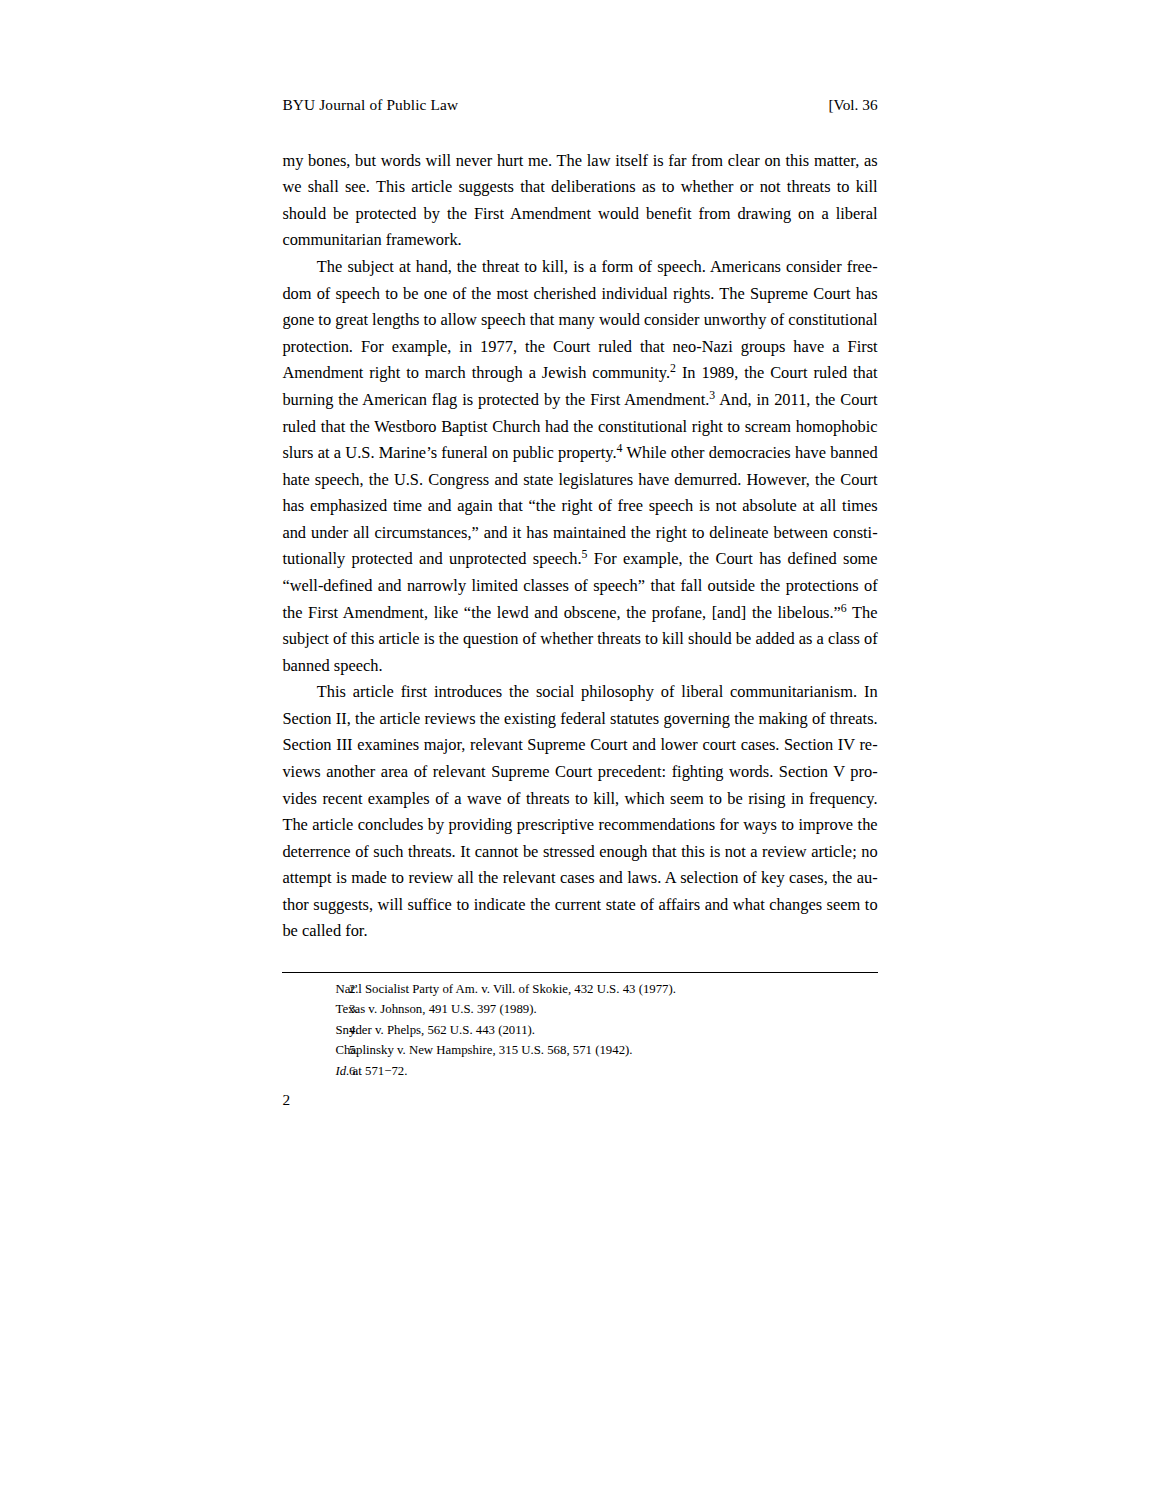BYU Journal of Public Law [Vol. 36
my bones, but words will never hurt me. The law itself is far from clear on this matter, as we shall see. This article suggests that deliberations as to whether or not threats to kill should be protected by the First Amendment would benefit from drawing on a liberal communitarian framework.
The subject at hand, the threat to kill, is a form of speech. Americans consider freedom of speech to be one of the most cherished individual rights. The Supreme Court has gone to great lengths to allow speech that many would consider unworthy of constitutional protection. For example, in 1977, the Court ruled that neo-Nazi groups have a First Amendment right to march through a Jewish community.2 In 1989, the Court ruled that burning the American flag is protected by the First Amendment.3 And, in 2011, the Court ruled that the Westboro Baptist Church had the constitutional right to scream homophobic slurs at a U.S. Marine’s funeral on public property.4 While other democracies have banned hate speech, the U.S. Congress and state legislatures have demurred. However, the Court has emphasized time and again that “the right of free speech is not absolute at all times and under all circumstances,” and it has maintained the right to delineate between constitutionally protected and unprotected speech.5 For example, the Court has defined some “well-defined and narrowly limited classes of speech” that fall outside the protections of the First Amendment, like “the lewd and obscene, the profane, [and] the libelous.”6 The subject of this article is the question of whether threats to kill should be added as a class of banned speech.
This article first introduces the social philosophy of liberal communitarianism. In Section II, the article reviews the existing federal statutes governing the making of threats. Section III examines major, relevant Supreme Court and lower court cases. Section IV reviews another area of relevant Supreme Court precedent: fighting words. Section V provides recent examples of a wave of threats to kill, which seem to be rising in frequency. The article concludes by providing prescriptive recommendations for ways to improve the deterrence of such threats. It cannot be stressed enough that this is not a review article; no attempt is made to review all the relevant cases and laws. A selection of key cases, the author suggests, will suffice to indicate the current state of affairs and what changes seem to be called for.
2. Nat’l Socialist Party of Am. v. Vill. of Skokie, 432 U.S. 43 (1977).
3. Texas v. Johnson, 491 U.S. 397 (1989).
4. Snyder v. Phelps, 562 U.S. 443 (2011).
5. Chaplinsky v. New Hampshire, 315 U.S. 568, 571 (1942).
6. Id. at 571−72.
2